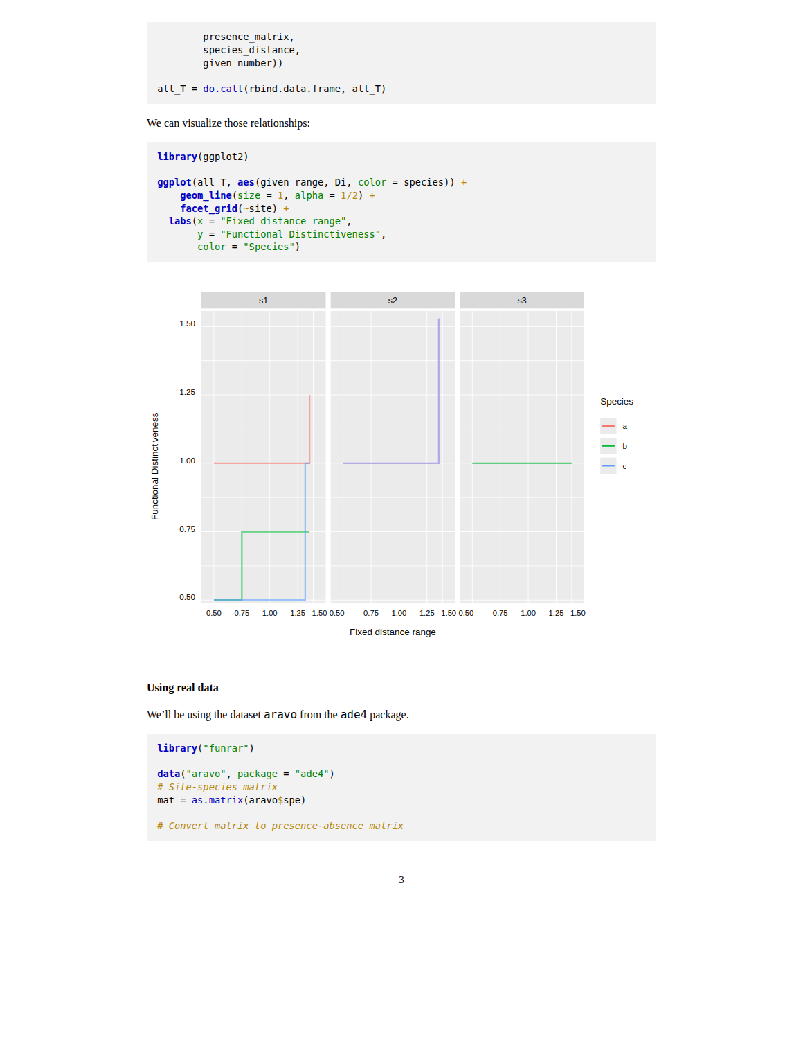presence_matrix,
        species_distance,
        given_number))

all_T = do.call(rbind.data.frame, all_T)
We can visualize those relationships:
library(ggplot2)

ggplot(all_T, aes(given_range, Di, color = species)) +
    geom_line(size = 1, alpha = 1/2) +
    facet_grid(~site) +
  labs(x = "Fixed distance range",
       y = "Functional Distinctiveness",
       color = "Species")
Functional Distinctiveness 1.50 1.25 1.00 0.75 0.50 s1 s2 s3 0.50 0.75 1.00 1.25 1.50 0.50 0.75 1.00 1.25 1.50 0.50 0.75 1.00 1.25 1.50 Fixed distance range Species a b c
Using real data
We’ll be using the dataset aravo from the ade4 package.
library("funrar")

data("aravo", package = "ade4")
# Site-species matrix
mat = as.matrix(aravo$spe)

# Convert matrix to presence-absence matrix
3